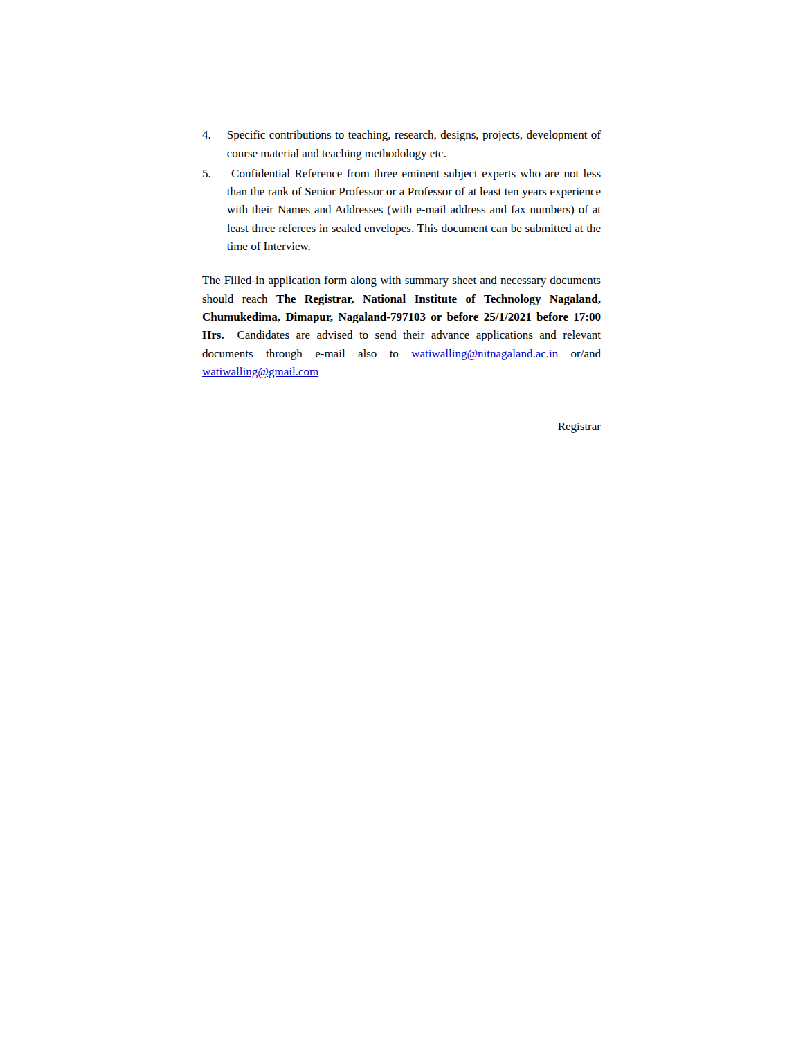4. Specific contributions to teaching, research, designs, projects, development of course material and teaching methodology etc.
5. Confidential Reference from three eminent subject experts who are not less than the rank of Senior Professor or a Professor of at least ten years experience with their Names and Addresses (with e-mail address and fax numbers) of at least three referees in sealed envelopes. This document can be submitted at the time of Interview.
The Filled-in application form along with summary sheet and necessary documents should reach The Registrar, National Institute of Technology Nagaland, Chumukedima, Dimapur, Nagaland-797103 or before 25/1/2021 before 17:00 Hrs. Candidates are advised to send their advance applications and relevant documents through e-mail also to watiwalling@nitnagaland.ac.in or/and watiwalling@gmail.com
Registrar